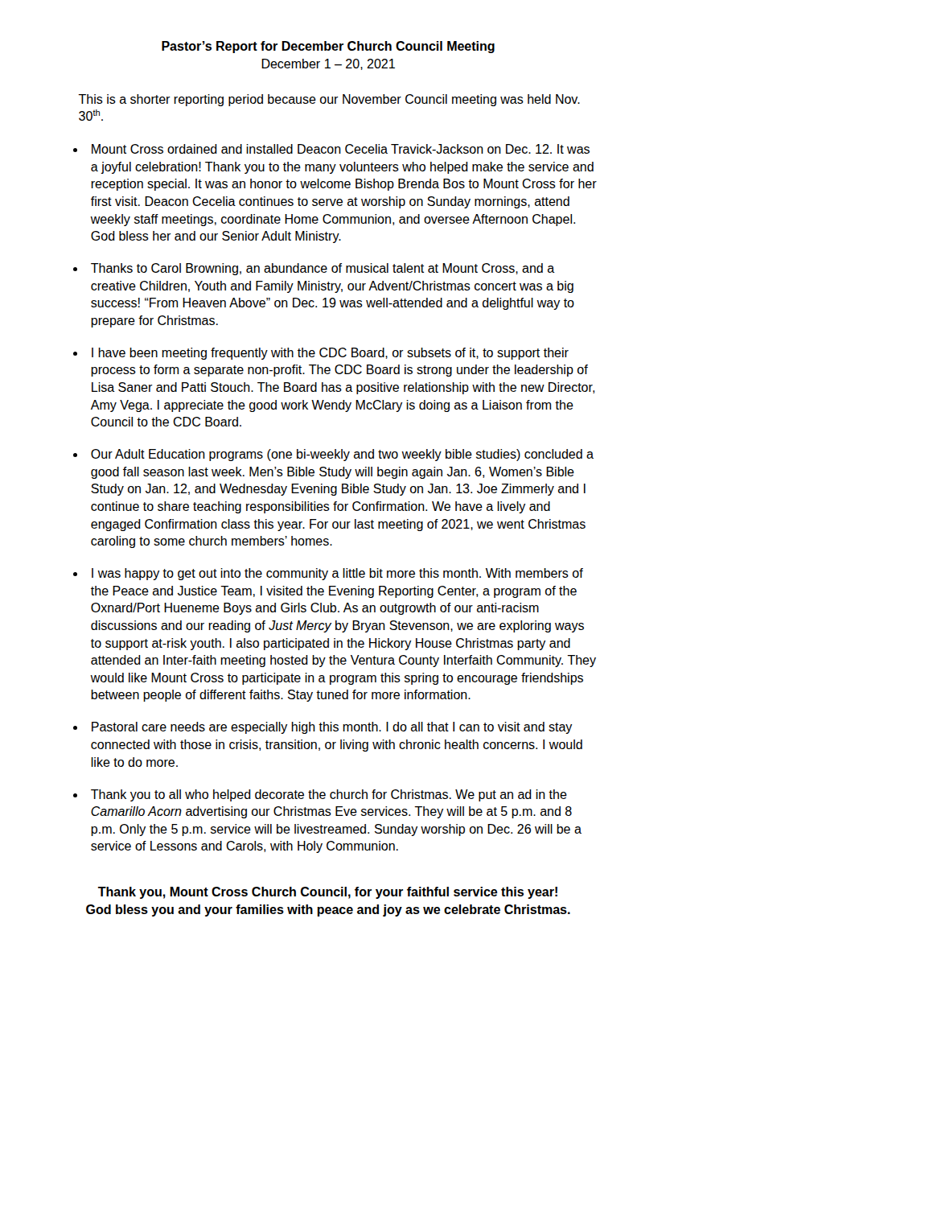Pastor’s Report for December Church Council Meeting
December 1 – 20, 2021
This is a shorter reporting period because our November Council meeting was held Nov. 30th.
Mount Cross ordained and installed Deacon Cecelia Travick-Jackson on Dec. 12. It was a joyful celebration! Thank you to the many volunteers who helped make the service and reception special. It was an honor to welcome Bishop Brenda Bos to Mount Cross for her first visit. Deacon Cecelia continues to serve at worship on Sunday mornings, attend weekly staff meetings, coordinate Home Communion, and oversee Afternoon Chapel. God bless her and our Senior Adult Ministry.
Thanks to Carol Browning, an abundance of musical talent at Mount Cross, and a creative Children, Youth and Family Ministry, our Advent/Christmas concert was a big success! “From Heaven Above” on Dec. 19 was well-attended and a delightful way to prepare for Christmas.
I have been meeting frequently with the CDC Board, or subsets of it, to support their process to form a separate non-profit. The CDC Board is strong under the leadership of Lisa Saner and Patti Stouch. The Board has a positive relationship with the new Director, Amy Vega. I appreciate the good work Wendy McClary is doing as a Liaison from the Council to the CDC Board.
Our Adult Education programs (one bi-weekly and two weekly bible studies) concluded a good fall season last week. Men’s Bible Study will begin again Jan. 6, Women’s Bible Study on Jan. 12, and Wednesday Evening Bible Study on Jan. 13. Joe Zimmerly and I continue to share teaching responsibilities for Confirmation. We have a lively and engaged Confirmation class this year. For our last meeting of 2021, we went Christmas caroling to some church members’ homes.
I was happy to get out into the community a little bit more this month. With members of the Peace and Justice Team, I visited the Evening Reporting Center, a program of the Oxnard/Port Hueneme Boys and Girls Club. As an outgrowth of our anti-racism discussions and our reading of Just Mercy by Bryan Stevenson, we are exploring ways to support at-risk youth. I also participated in the Hickory House Christmas party and attended an Inter-faith meeting hosted by the Ventura County Interfaith Community. They would like Mount Cross to participate in a program this spring to encourage friendships between people of different faiths. Stay tuned for more information.
Pastoral care needs are especially high this month. I do all that I can to visit and stay connected with those in crisis, transition, or living with chronic health concerns. I would like to do more.
Thank you to all who helped decorate the church for Christmas. We put an ad in the Camarillo Acorn advertising our Christmas Eve services. They will be at 5 p.m. and 8 p.m. Only the 5 p.m. service will be livestreamed. Sunday worship on Dec. 26 will be a service of Lessons and Carols, with Holy Communion.
Thank you, Mount Cross Church Council, for your faithful service this year!
God bless you and your families with peace and joy as we celebrate Christmas.